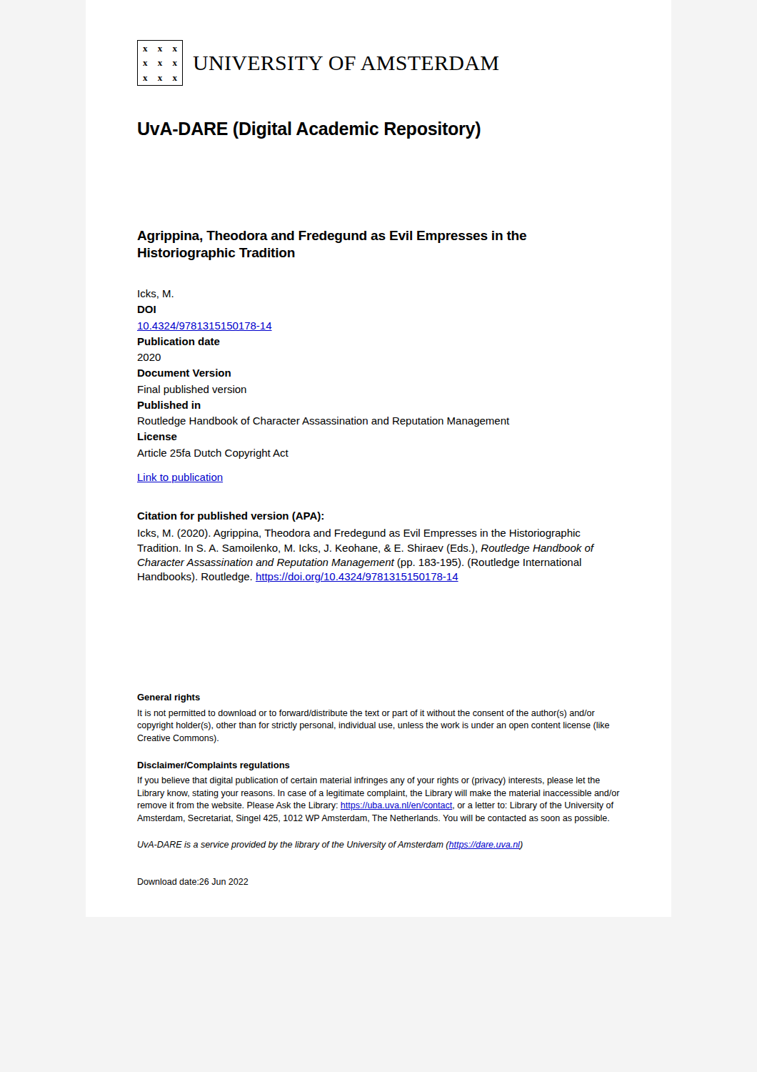xxx xxx xxx
University of Amsterdam
UvA-DARE (Digital Academic Repository)
Agrippina, Theodora and Fredegund as Evil Empresses in the Historiographic Tradition
Icks, M.
DOI
10.4324/9781315150178-14
Publication date
2020
Document Version
Final published version
Published in
Routledge Handbook of Character Assassination and Reputation Management
License
Article 25fa Dutch Copyright Act
Link to publication
Citation for published version (APA):
Icks, M. (2020). Agrippina, Theodora and Fredegund as Evil Empresses in the Historiographic Tradition. In S. A. Samoilenko, M. Icks, J. Keohane, & E. Shiraev (Eds.), Routledge Handbook of Character Assassination and Reputation Management (pp. 183-195). (Routledge International Handbooks). Routledge. https://doi.org/10.4324/9781315150178-14
General rights
It is not permitted to download or to forward/distribute the text or part of it without the consent of the author(s) and/or copyright holder(s), other than for strictly personal, individual use, unless the work is under an open content license (like Creative Commons).
Disclaimer/Complaints regulations
If you believe that digital publication of certain material infringes any of your rights or (privacy) interests, please let the Library know, stating your reasons. In case of a legitimate complaint, the Library will make the material inaccessible and/or remove it from the website. Please Ask the Library: https://uba.uva.nl/en/contact, or a letter to: Library of the University of Amsterdam, Secretariat, Singel 425, 1012 WP Amsterdam, The Netherlands. You will be contacted as soon as possible.
UvA-DARE is a service provided by the library of the University of Amsterdam (https://dare.uva.nl)
Download date:26 Jun 2022